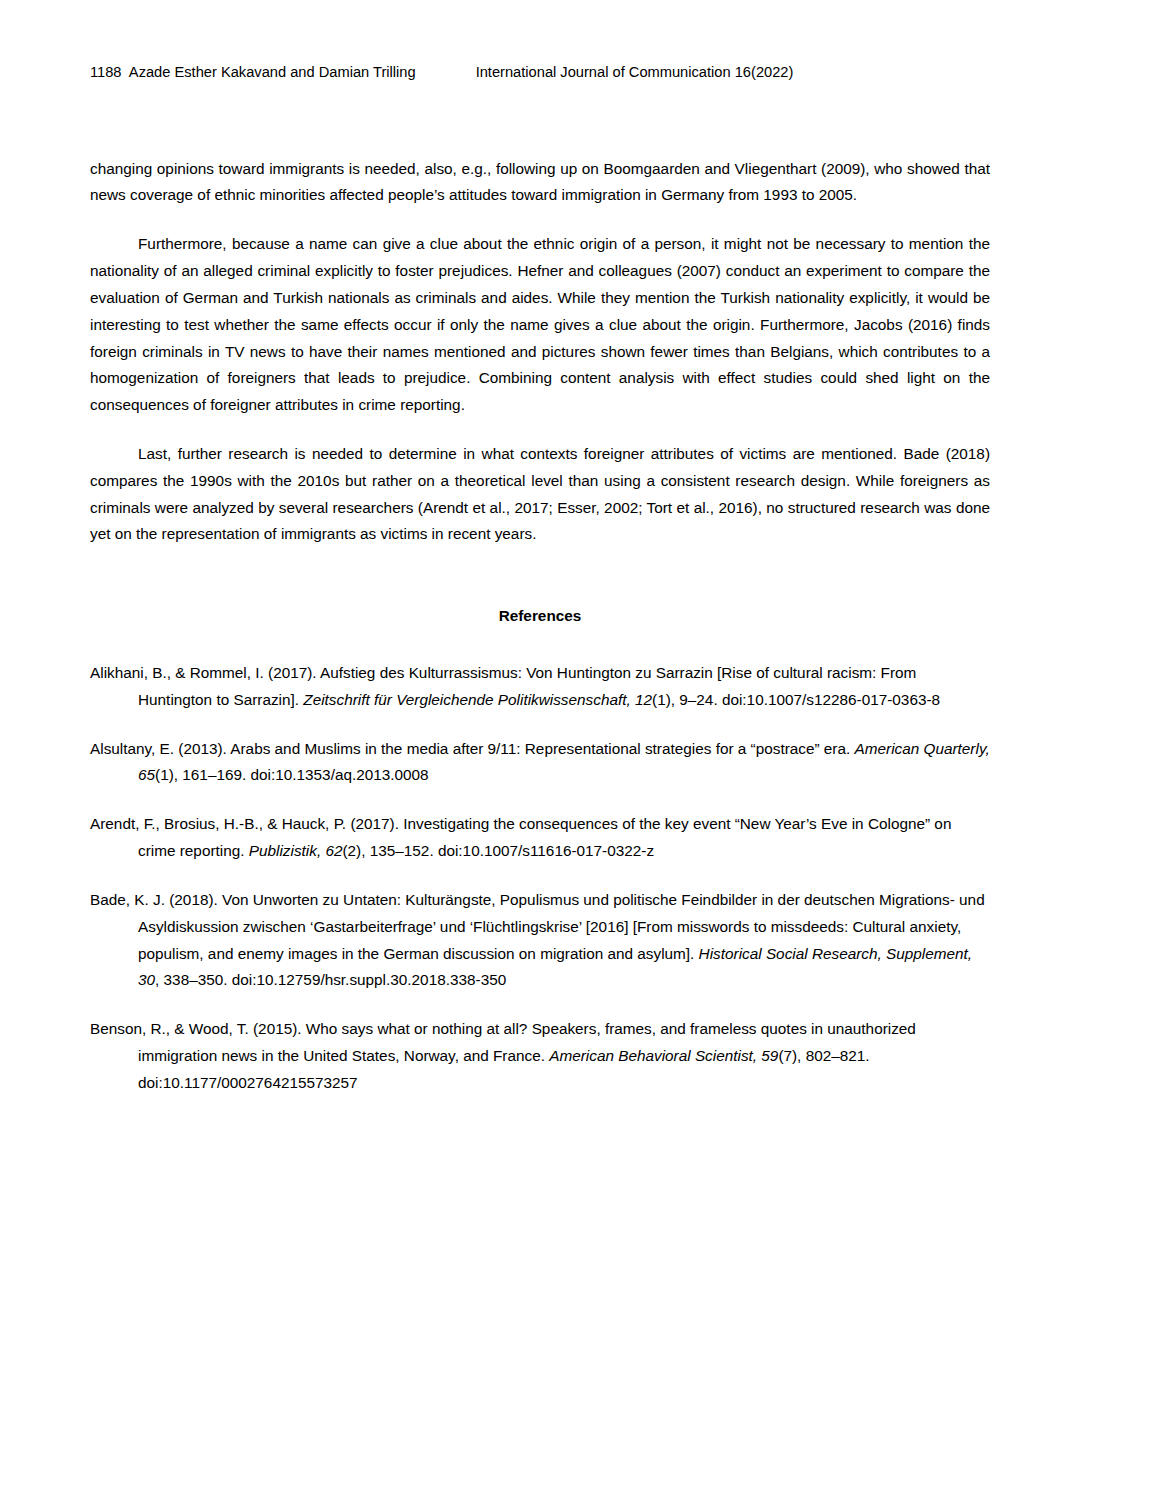1188 Azade Esther Kakavand and Damian Trilling
International Journal of Communication 16(2022)
changing opinions toward immigrants is needed, also, e.g., following up on Boomgaarden and Vliegenthart (2009), who showed that news coverage of ethnic minorities affected people’s attitudes toward immigration in Germany from 1993 to 2005.
Furthermore, because a name can give a clue about the ethnic origin of a person, it might not be necessary to mention the nationality of an alleged criminal explicitly to foster prejudices. Hefner and colleagues (2007) conduct an experiment to compare the evaluation of German and Turkish nationals as criminals and aides. While they mention the Turkish nationality explicitly, it would be interesting to test whether the same effects occur if only the name gives a clue about the origin. Furthermore, Jacobs (2016) finds foreign criminals in TV news to have their names mentioned and pictures shown fewer times than Belgians, which contributes to a homogenization of foreigners that leads to prejudice. Combining content analysis with effect studies could shed light on the consequences of foreigner attributes in crime reporting.
Last, further research is needed to determine in what contexts foreigner attributes of victims are mentioned. Bade (2018) compares the 1990s with the 2010s but rather on a theoretical level than using a consistent research design. While foreigners as criminals were analyzed by several researchers (Arendt et al., 2017; Esser, 2002; Tort et al., 2016), no structured research was done yet on the representation of immigrants as victims in recent years.
References
Alikhani, B., & Rommel, I. (2017). Aufstieg des Kulturrassismus: Von Huntington zu Sarrazin [Rise of cultural racism: From Huntington to Sarrazin]. Zeitschrift für Vergleichende Politikwissenschaft, 12(1), 9–24. doi:10.1007/s12286-017-0363-8
Alsultany, E. (2013). Arabs and Muslims in the media after 9/11: Representational strategies for a “postrace” era. American Quarterly, 65(1), 161–169. doi:10.1353/aq.2013.0008
Arendt, F., Brosius, H.-B., & Hauck, P. (2017). Investigating the consequences of the key event “New Year’s Eve in Cologne” on crime reporting. Publizistik, 62(2), 135–152. doi:10.1007/s11616-017-0322-z
Bade, K. J. (2018). Von Unworten zu Untaten: Kulturängste, Populismus und politische Feindbilder in der deutschen Migrations- und Asyldiskussion zwischen ‘Gastarbeiterfrage’ und ‘Flüchtlingskrise’ [2016] [From misswords to missdeeds: Cultural anxiety, populism, and enemy images in the German discussion on migration and asylum]. Historical Social Research, Supplement, 30, 338–350. doi:10.12759/hsr.suppl.30.2018.338-350
Benson, R., & Wood, T. (2015). Who says what or nothing at all? Speakers, frames, and frameless quotes in unauthorized immigration news in the United States, Norway, and France. American Behavioral Scientist, 59(7), 802–821. doi:10.1177/0002764215573257